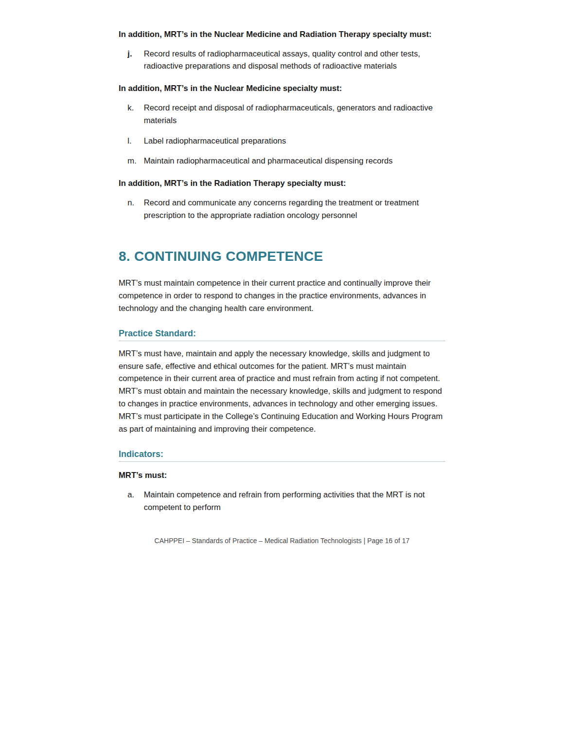In addition, MRT’s in the Nuclear Medicine and Radiation Therapy specialty must:
j. Record results of radiopharmaceutical assays, quality control and other tests, radioactive preparations and disposal methods of radioactive materials
In addition, MRT’s in the Nuclear Medicine specialty must:
k. Record receipt and disposal of radiopharmaceuticals, generators and radioactive materials
l. Label radiopharmaceutical preparations
m. Maintain radiopharmaceutical and pharmaceutical dispensing records
In addition, MRT’s in the Radiation Therapy specialty must:
n. Record and communicate any concerns regarding the treatment or treatment prescription to the appropriate radiation oncology personnel
8. CONTINUING COMPETENCE
MRT’s must maintain competence in their current practice and continually improve their competence in order to respond to changes in the practice environments, advances in technology and the changing health care environment.
Practice Standard:
MRT’s must have, maintain and apply the necessary knowledge, skills and judgment to ensure safe, effective and ethical outcomes for the patient. MRT’s must maintain competence in their current area of practice and must refrain from acting if not competent. MRT’s must obtain and maintain the necessary knowledge, skills and judgment to respond to changes in practice environments, advances in technology and other emerging issues. MRT’s must participate in the College’s Continuing Education and Working Hours Program as part of maintaining and improving their competence.
Indicators:
MRT’s must:
a. Maintain competence and refrain from performing activities that the MRT is not competent to perform
CAHPPEI – Standards of Practice – Medical Radiation Technologists | Page 16 of 17